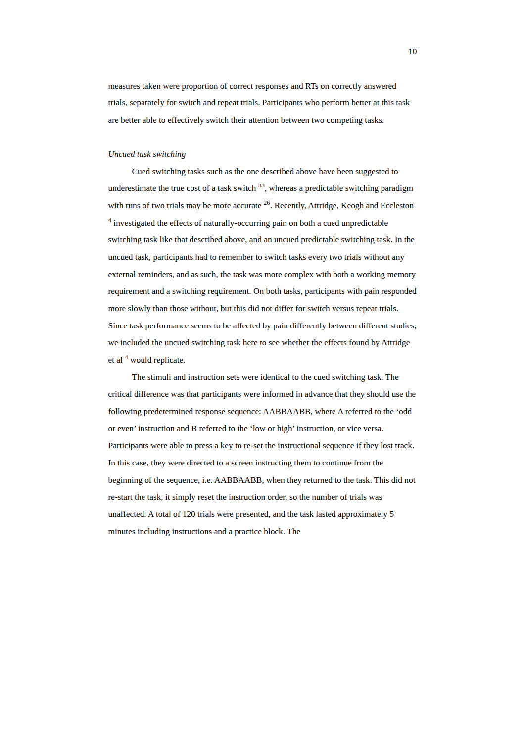10
measures taken were proportion of correct responses and RTs on correctly answered trials, separately for switch and repeat trials. Participants who perform better at this task are better able to effectively switch their attention between two competing tasks.
Uncued task switching
Cued switching tasks such as the one described above have been suggested to underestimate the true cost of a task switch 33, whereas a predictable switching paradigm with runs of two trials may be more accurate 26. Recently, Attridge, Keogh and Eccleston 4 investigated the effects of naturally-occurring pain on both a cued unpredictable switching task like that described above, and an uncued predictable switching task. In the uncued task, participants had to remember to switch tasks every two trials without any external reminders, and as such, the task was more complex with both a working memory requirement and a switching requirement. On both tasks, participants with pain responded more slowly than those without, but this did not differ for switch versus repeat trials. Since task performance seems to be affected by pain differently between different studies, we included the uncued switching task here to see whether the effects found by Attridge et al 4 would replicate.
The stimuli and instruction sets were identical to the cued switching task. The critical difference was that participants were informed in advance that they should use the following predetermined response sequence: AABBAABB, where A referred to the ‘odd or even’ instruction and B referred to the ‘low or high’ instruction, or vice versa. Participants were able to press a key to re-set the instructional sequence if they lost track. In this case, they were directed to a screen instructing them to continue from the beginning of the sequence, i.e. AABBAABB, when they returned to the task. This did not re-start the task, it simply reset the instruction order, so the number of trials was unaffected. A total of 120 trials were presented, and the task lasted approximately 5 minutes including instructions and a practice block. The